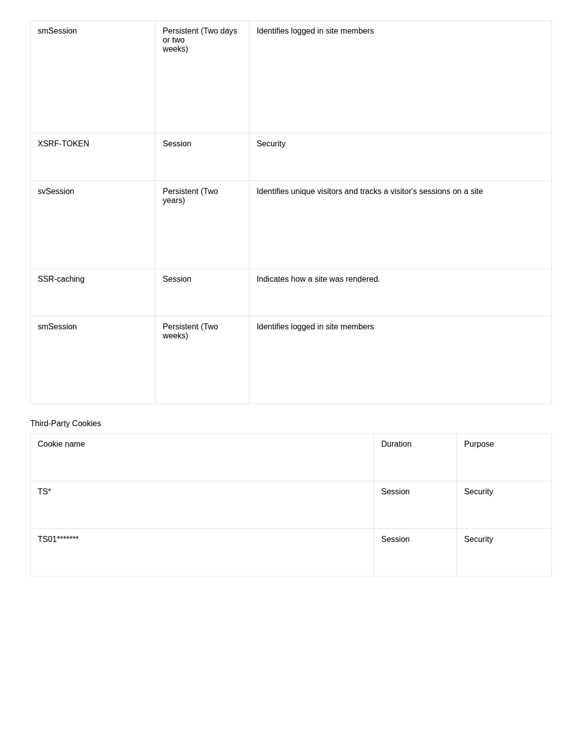| smSession | Persistent (Two days or two weeks) | Identifies logged in site members |
| XSRF-TOKEN | Session | Security |
| svSession | Persistent (Two years) | Identifies unique visitors and tracks a visitor's sessions on a site |
| SSR-caching | Session | Indicates how a site was rendered. |
| smSession | Persistent (Two weeks) | Identifies logged in site members |
Third-Party Cookies
| Cookie name | Duration | Purpose |
| TS* | Session | Security |
| TS01******* | Session | Security |